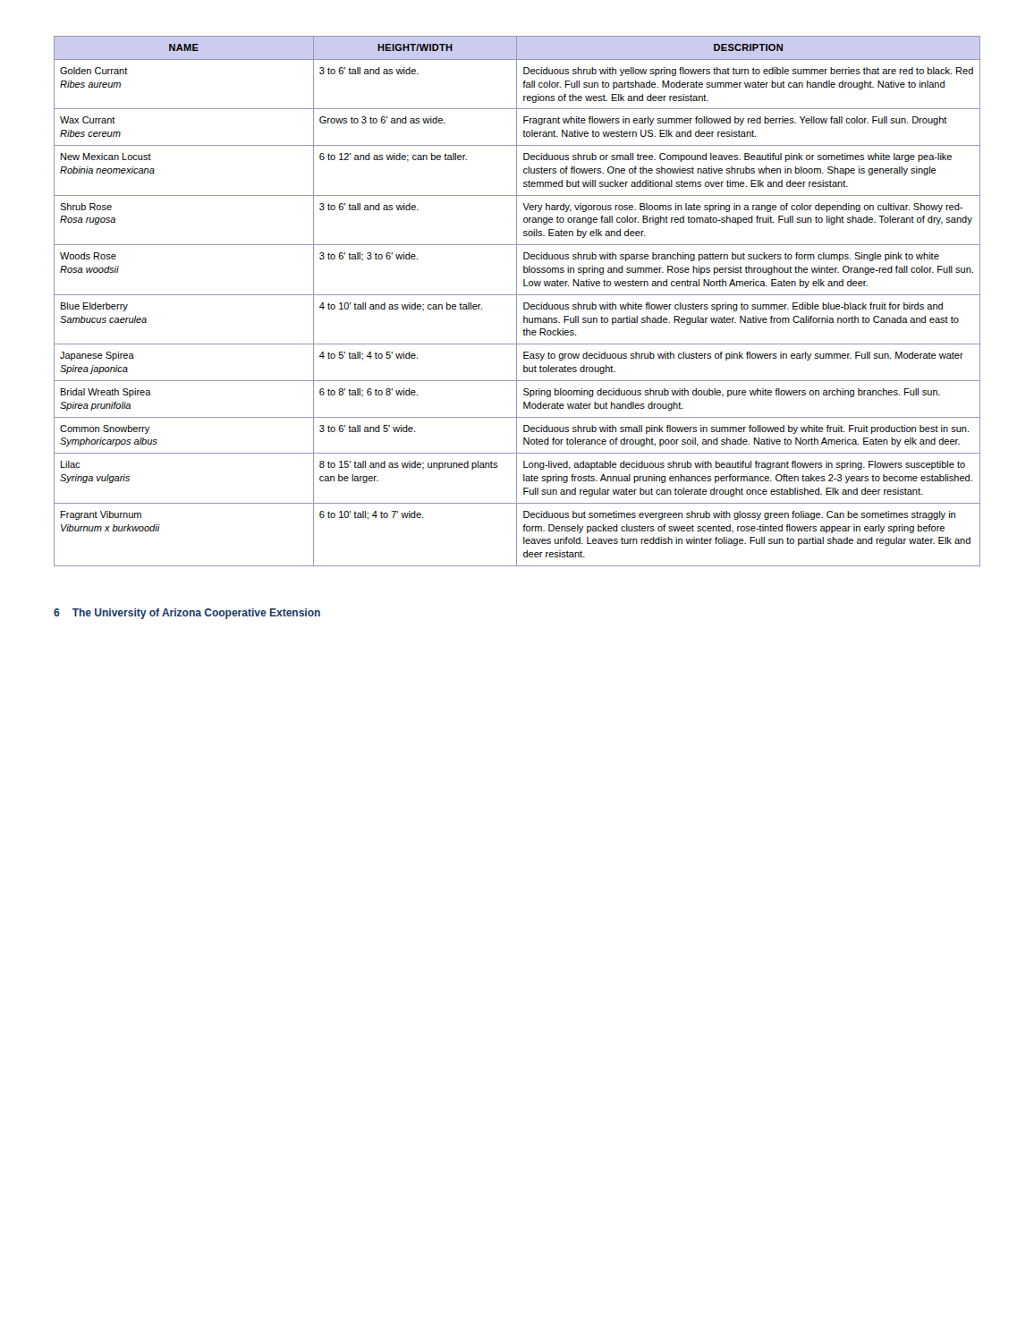| NAME | HEIGHT/WIDTH | DESCRIPTION |
| --- | --- | --- |
| Golden Currant Ribes aureum | 3 to 6' tall and as wide. | Deciduous shrub with yellow spring flowers that turn to edible summer berries that are red to black. Red fall color. Full sun to partshade. Moderate summer water but can handle drought. Native to inland regions of the west. Elk and deer resistant. |
| Wax Currant Ribes cereum | Grows to 3 to 6' and as wide. | Fragrant white flowers in early summer followed by red berries. Yellow fall color. Full sun. Drought tolerant. Native to western US. Elk and deer resistant. |
| New Mexican Locust Robinia neomexicana | 6 to 12' and as wide; can be taller. | Deciduous shrub or small tree. Compound leaves. Beautiful pink or sometimes white large pea-like clusters of flowers. One of the showiest native shrubs when in bloom. Shape is generally single stemmed but will sucker additional stems over time. Elk and deer resistant. |
| Shrub Rose Rosa rugosa | 3 to 6' tall and as wide. | Very hardy, vigorous rose. Blooms in late spring in a range of color depending on cultivar. Showy red-orange to orange fall color. Bright red tomato-shaped fruit. Full sun to light shade. Tolerant of dry, sandy soils. Eaten by elk and deer. |
| Woods Rose Rosa woodsii | 3 to 6' tall; 3 to 6' wide. | Deciduous shrub with sparse branching pattern but suckers to form clumps. Single pink to white blossoms in spring and summer. Rose hips persist throughout the winter. Orange-red fall color. Full sun. Low water. Native to western and central North America. Eaten by elk and deer. |
| Blue Elderberry Sambucus caerulea | 4 to 10' tall and as wide; can be taller. | Deciduous shrub with white flower clusters spring to summer. Edible blue-black fruit for birds and humans. Full sun to partial shade. Regular water. Native from California north to Canada and east to the Rockies. |
| Japanese Spirea Spirea japonica | 4 to 5' tall; 4 to 5' wide. | Easy to grow deciduous shrub with clusters of pink flowers in early summer. Full sun. Moderate water but tolerates drought. |
| Bridal Wreath Spirea Spirea prunifolia | 6 to 8' tall; 6 to 8' wide. | Spring blooming deciduous shrub with double, pure white flowers on arching branches. Full sun. Moderate water but handles drought. |
| Common Snowberry Symphoricarpos albus | 3 to 6' tall and 5' wide. | Deciduous shrub with small pink flowers in summer followed by white fruit. Fruit production best in sun. Noted for tolerance of drought, poor soil, and shade. Native to North America. Eaten by elk and deer. |
| Lilac Syringa vulgaris | 8 to 15' tall and as wide; unpruned plants can be larger. | Long-lived, adaptable deciduous shrub with beautiful fragrant flowers in spring. Flowers susceptible to late spring frosts. Annual pruning enhances performance. Often takes 2-3 years to become established. Full sun and regular water but can tolerate drought once established. Elk and deer resistant. |
| Fragrant Viburnum Viburnum x burkwoodii | 6 to 10' tall; 4 to 7' wide. | Deciduous but sometimes evergreen shrub with glossy green foliage. Can be sometimes straggly in form. Densely packed clusters of sweet scented, rose-tinted flowers appear in early spring before leaves unfold. Leaves turn reddish in winter foliage. Full sun to partial shade and regular water. Elk and deer resistant. |
6 The University of Arizona Cooperative Extension